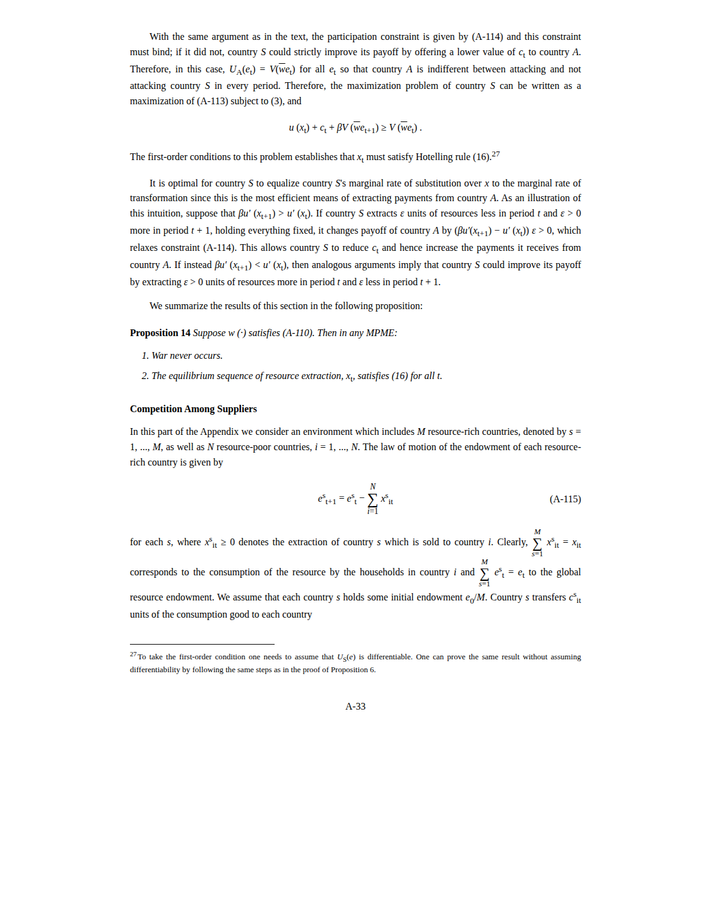With the same argument as in the text, the participation constraint is given by (A-114) and this constraint must bind; if it did not, country S could strictly improve its payoff by offering a lower value of ct to country A. Therefore, in this case, UA(et) = V(wet) for all et so that country A is indifferent between attacking and not attacking country S in every period. Therefore, the maximization problem of country S can be written as a maximization of (A-113) subject to (3), and
u (xt) + ct + βV (wet+1) ≥ V (wet) .
The first-order conditions to this problem establishes that xt must satisfy Hotelling rule (16).27
It is optimal for country S to equalize country S's marginal rate of substitution over x to the marginal rate of transformation since this is the most efficient means of extracting payments from country A. As an illustration of this intuition, suppose that βu′ (xt+1) > u′ (xt). If country S extracts ε units of resources less in period t and ε > 0 more in period t + 1, holding everything fixed, it changes payoff of country A by (βu′(xt+1) − u′ (xt)) ε > 0, which relaxes constraint (A-114). This allows country S to reduce ct and hence increase the payments it receives from country A. If instead βu′ (xt+1) < u′ (xt), then analogous arguments imply that country S could improve its payoff by extracting ε > 0 units of resources more in period t and ε less in period t + 1.
We summarize the results of this section in the following proposition:
Proposition 14 Suppose w (·) satisfies (A-110). Then in any MPME:
War never occurs.
The equilibrium sequence of resource extraction, xt, satisfies (16) for all t.
Competition Among Suppliers
In this part of the Appendix we consider an environment which includes M resource-rich countries, denoted by s = 1, ..., M, as well as N resource-poor countries, i = 1, ..., N. The law of motion of the endowment of each resource-rich country is given by
est+1 = est − N∑i=1 xsit (A-115)
for each s, where xsit ≥ 0 denotes the extraction of country s which is sold to country i. Clearly, M∑s=1 xsit = xit corresponds to the consumption of the resource by the households in country i and M∑s=1 est = et to the global resource endowment. We assume that each country s holds some initial endowment e0/M. Country s transfers csit units of the consumption good to each country
27To take the first-order condition one needs to assume that US(e) is differentiable. One can prove the same result without assuming differentiability by following the same steps as in the proof of Proposition 6.
A-33